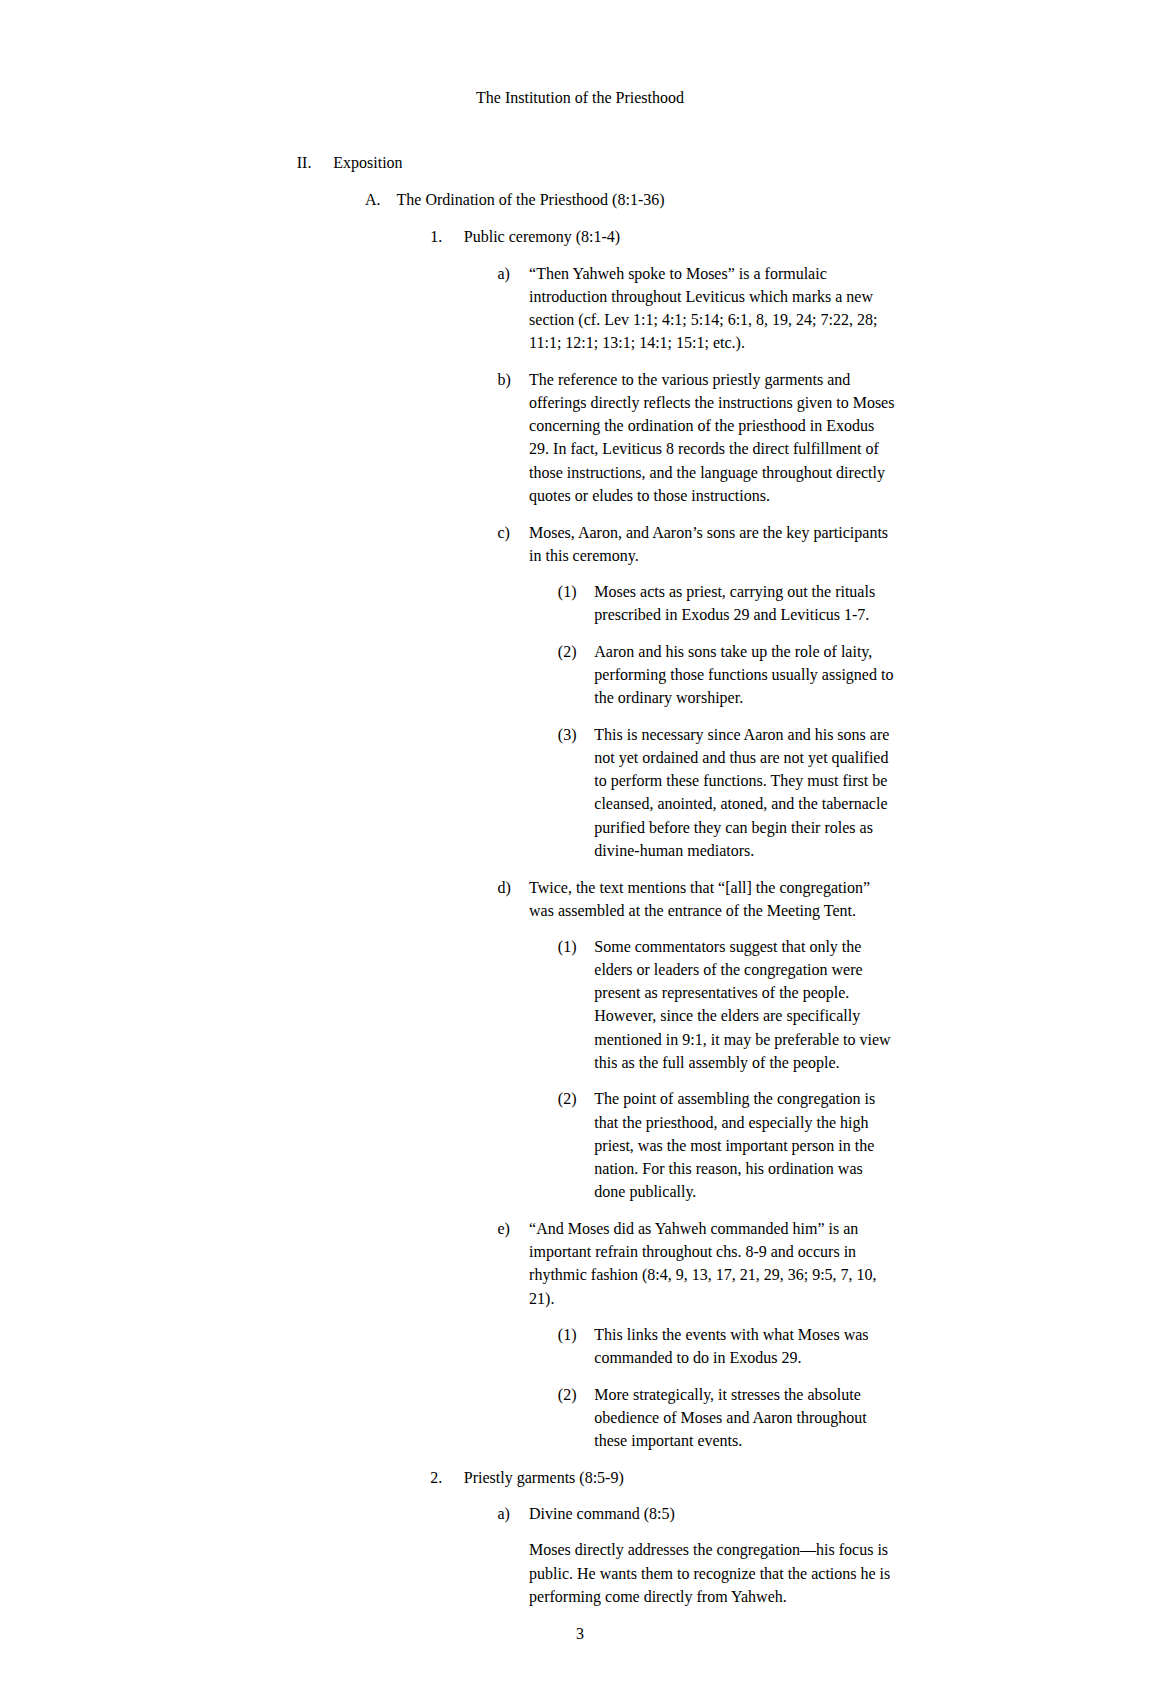The Institution of the Priesthood
II. Exposition
A. The Ordination of the Priesthood (8:1-36)
1. Public ceremony (8:1-4)
a) “Then Yahweh spoke to Moses” is a formulaic introduction throughout Leviticus which marks a new section (cf. Lev 1:1; 4:1; 5:14; 6:1, 8, 19, 24; 7:22, 28; 11:1; 12:1; 13:1; 14:1; 15:1; etc.).
b) The reference to the various priestly garments and offerings directly reflects the instructions given to Moses concerning the ordination of the priesthood in Exodus 29. In fact, Leviticus 8 records the direct fulfillment of those instructions, and the language throughout directly quotes or eludes to those instructions.
c) Moses, Aaron, and Aaron’s sons are the key participants in this ceremony.
(1) Moses acts as priest, carrying out the rituals prescribed in Exodus 29 and Leviticus 1-7.
(2) Aaron and his sons take up the role of laity, performing those functions usually assigned to the ordinary worshiper.
(3) This is necessary since Aaron and his sons are not yet ordained and thus are not yet qualified to perform these functions. They must first be cleansed, anointed, atoned, and the tabernacle purified before they can begin their roles as divine-human mediators.
d) Twice, the text mentions that “[all] the congregation” was assembled at the entrance of the Meeting Tent.
(1) Some commentators suggest that only the elders or leaders of the congregation were present as representatives of the people. However, since the elders are specifically mentioned in 9:1, it may be preferable to view this as the full assembly of the people.
(2) The point of assembling the congregation is that the priesthood, and especially the high priest, was the most important person in the nation. For this reason, his ordination was done publically.
e) “And Moses did as Yahweh commanded him” is an important refrain throughout chs. 8-9 and occurs in rhythmic fashion (8:4, 9, 13, 17, 21, 29, 36; 9:5, 7, 10, 21).
(1) This links the events with what Moses was commanded to do in Exodus 29.
(2) More strategically, it stresses the absolute obedience of Moses and Aaron throughout these important events.
2. Priestly garments (8:5-9)
a) Divine command (8:5)
Moses directly addresses the congregation—his focus is public. He wants them to recognize that the actions he is performing come directly from Yahweh.
3